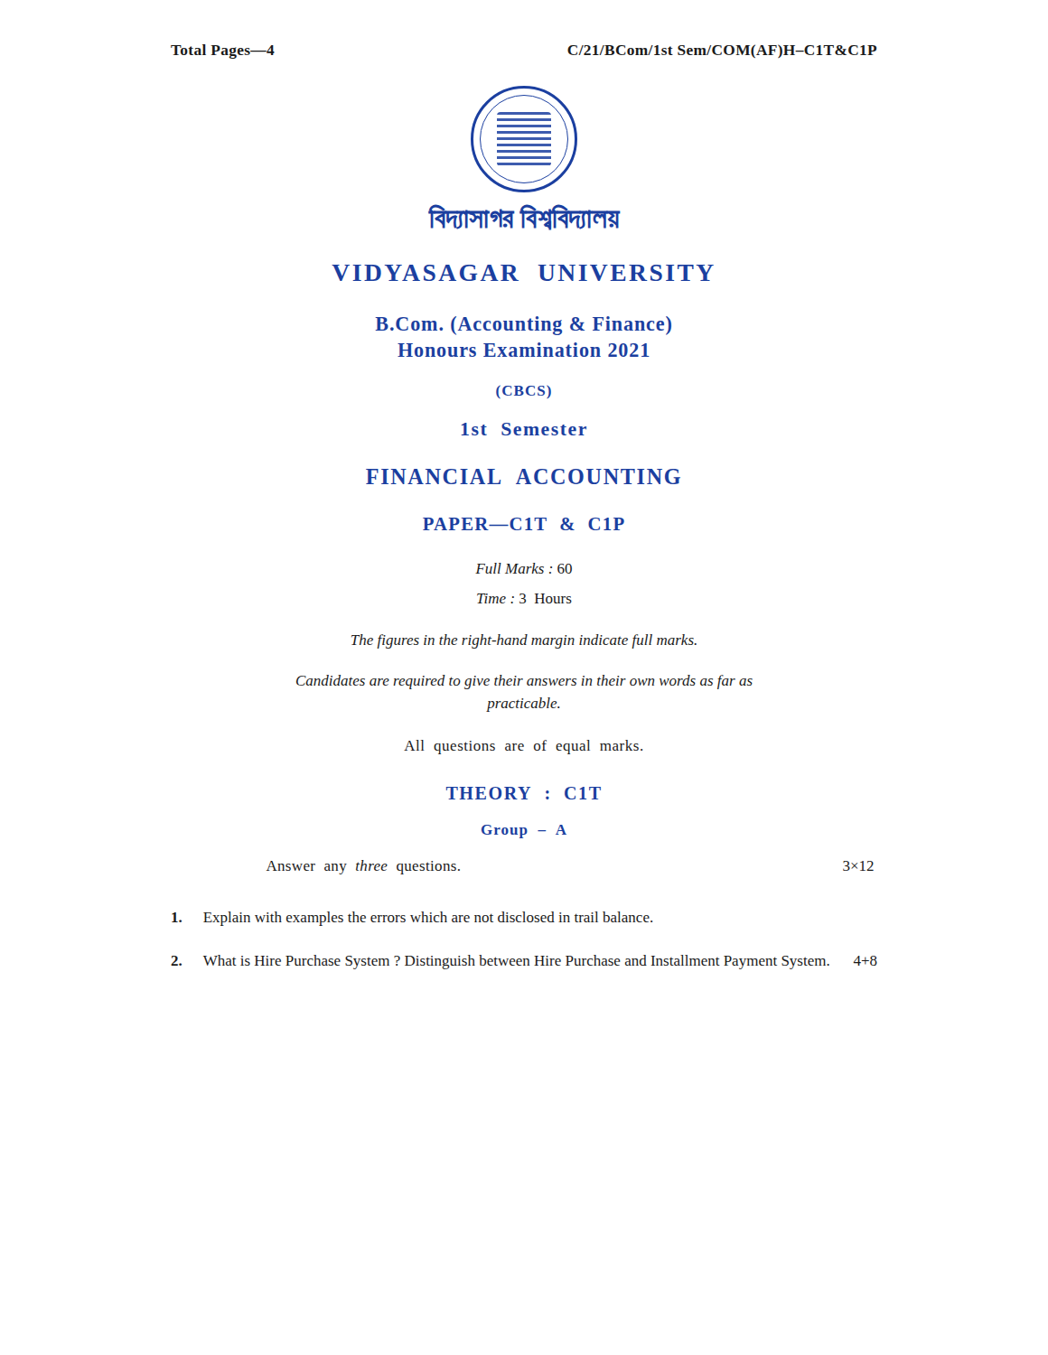Total Pages—4 C/21/BCom/1st Sem/COM(AF)H–C1T&C1P
বিদ্যাসাগর বিশ্ববিদ্যালয়
VIDYASAGAR UNIVERSITY
B.Com. (Accounting & Finance)
Honours Examination 2021
(CBCS)
1st Semester
FINANCIAL ACCOUNTING
PAPER—C1T & C1P
Full Marks : 60
Time : 3 Hours
The figures in the right-hand margin indicate full marks.
Candidates are required to give their answers in their own words as far as practicable.
All questions are of equal marks.
THEORY : C1T
Group – A
Answer any three questions. 3×12
1. Explain with examples the errors which are not disclosed in trail balance.
2. 4+8 What is Hire Purchase System ? Distinguish between Hire Purchase and Installment Payment System.